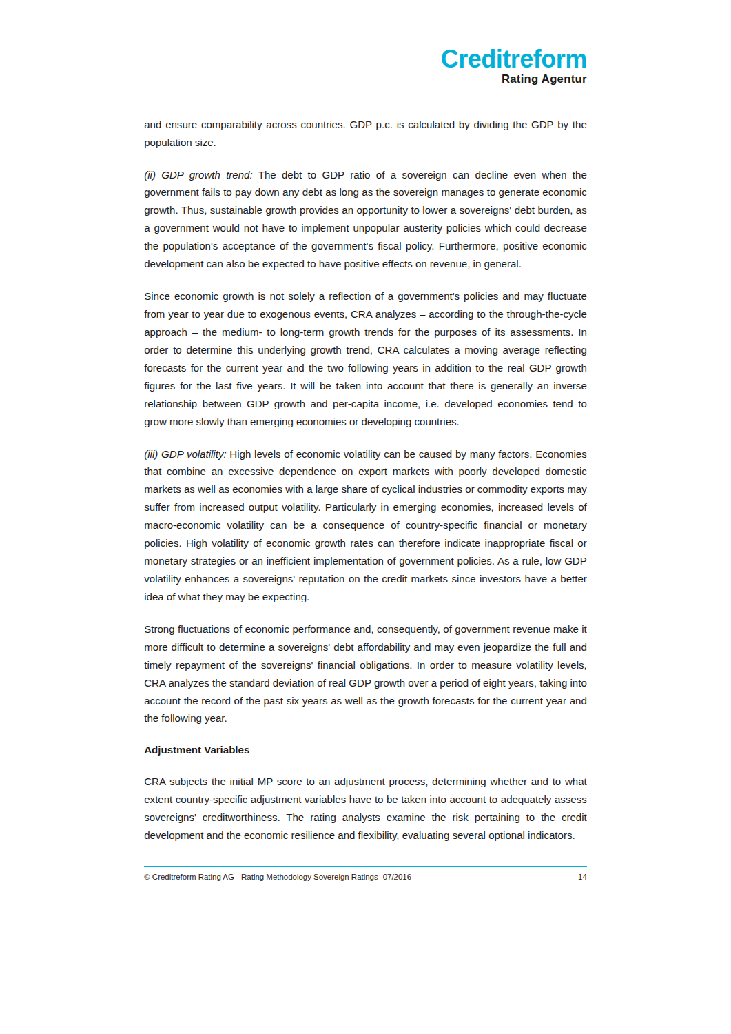Creditreform
Rating Agentur
and ensure comparability across countries. GDP p.c. is calculated by dividing the GDP by the population size.
(ii) GDP growth trend: The debt to GDP ratio of a sovereign can decline even when the government fails to pay down any debt as long as the sovereign manages to generate economic growth. Thus, sustainable growth provides an opportunity to lower a sovereigns' debt burden, as a government would not have to implement unpopular austerity policies which could decrease the population's acceptance of the government's fiscal policy. Furthermore, positive economic development can also be expected to have positive effects on revenue, in general.
Since economic growth is not solely a reflection of a government's policies and may fluctuate from year to year due to exogenous events, CRA analyzes – according to the through-the-cycle approach – the medium- to long-term growth trends for the purposes of its assessments. In order to determine this underlying growth trend, CRA calculates a moving average reflecting forecasts for the current year and the two following years in addition to the real GDP growth figures for the last five years. It will be taken into account that there is generally an inverse relationship between GDP growth and per-capita income, i.e. developed economies tend to grow more slowly than emerging economies or developing countries.
(iii) GDP volatility: High levels of economic volatility can be caused by many factors. Economies that combine an excessive dependence on export markets with poorly developed domestic markets as well as economies with a large share of cyclical industries or commodity exports may suffer from increased output volatility. Particularly in emerging economies, increased levels of macro-economic volatility can be a consequence of country-specific financial or monetary policies. High volatility of economic growth rates can therefore indicate inappropriate fiscal or monetary strategies or an inefficient implementation of government policies. As a rule, low GDP volatility enhances a sovereigns' reputation on the credit markets since investors have a better idea of what they may be expecting.
Strong fluctuations of economic performance and, consequently, of government revenue make it more difficult to determine a sovereigns' debt affordability and may even jeopardize the full and timely repayment of the sovereigns' financial obligations. In order to measure volatility levels, CRA analyzes the standard deviation of real GDP growth over a period of eight years, taking into account the record of the past six years as well as the growth forecasts for the current year and the following year.
Adjustment Variables
CRA subjects the initial MP score to an adjustment process, determining whether and to what extent country-specific adjustment variables have to be taken into account to adequately assess sovereigns' creditworthiness. The rating analysts examine the risk pertaining to the credit development and the economic resilience and flexibility, evaluating several optional indicators.
© Creditreform Rating AG - Rating Methodology Sovereign Ratings -07/2016 14